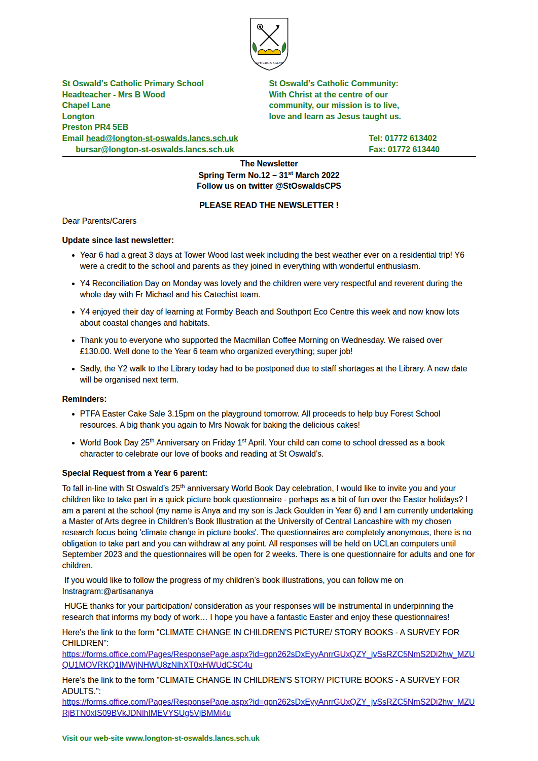AVE CRUX SALVE
| St Oswald's Catholic Primary School Headteacher - Mrs B Wood Chapel Lane Longton Preston PR4 5EB | St Oswald’s Catholic Community: With Christ at the centre of our community, our mission is to live, love and learn as Jesus taught us. |
Email head@longton-st-oswalds.lancs.sch.uk
bursar@longton-st-oswalds.lancs.sch.uk
Tel: 01772 613402
Fax: 01772 613440
The Newsletter
Spring Term No.12 – 31st March 2022
Follow us on twitter @StOswaldsCPS
PLEASE READ THE NEWSLETTER !
Dear Parents/Carers
Update since last newsletter:
Year 6 had a great 3 days at Tower Wood last week including the best weather ever on a residential trip! Y6 were a credit to the school and parents as they joined in everything with wonderful enthusiasm.
Y4 Reconciliation Day on Monday was lovely and the children were very respectful and reverent during the whole day with Fr Michael and his Catechist team.
Y4 enjoyed their day of learning at Formby Beach and Southport Eco Centre this week and now know lots about coastal changes and habitats.
Thank you to everyone who supported the Macmillan Coffee Morning on Wednesday. We raised over £130.00. Well done to the Year 6 team who organized everything; super job!
Sadly, the Y2 walk to the Library today had to be postponed due to staff shortages at the Library. A new date will be organised next term.
Reminders:
PTFA Easter Cake Sale 3.15pm on the playground tomorrow. All proceeds to help buy Forest School resources. A big thank you again to Mrs Nowak for baking the delicious cakes!
World Book Day 25th Anniversary on Friday 1st April. Your child can come to school dressed as a book character to celebrate our love of books and reading at St Oswald’s.
Special Request from a Year 6 parent:
To fall in-line with St Oswald’s 25th anniversary World Book Day celebration, I would like to invite you and your children like to take part in a quick picture book questionnaire - perhaps as a bit of fun over the Easter holidays? I am a parent at the school (my name is Anya and my son is Jack Goulden in Year 6) and I am currently undertaking a Master of Arts degree in Children’s Book Illustration at the University of Central Lancashire with my chosen research focus being 'climate change in picture books'. The questionnaires are completely anonymous, there is no obligation to take part and you can withdraw at any point. All responses will be held on UCLan computers until September 2023 and the questionnaires will be open for 2 weeks. There is one questionnaire for adults and one for children.
If you would like to follow the progress of my children’s book illustrations, you can follow me on Instragram:@artisananya
HUGE thanks for your participation/ consideration as your responses will be instrumental in underpinning the research that informs my body of work… I hope you have a fantastic Easter and enjoy these questionnaires!
Here's the link to the form "CLIMATE CHANGE IN CHILDREN'S PICTURE/ STORY BOOKS - A SURVEY FOR CHILDREN":
https://forms.office.com/Pages/ResponsePage.aspx?id=gpn262sDxEyyAnrrGUxQZY_jvSsRZC5NmS2Di2hw_MZUQU1MOVRKQ1lMWjNHWU8zNlhXT0xHWUdCSC4u
Here's the link to the form "CLIMATE CHANGE IN CHILDREN'S STORY/ PICTURE BOOKS - A SURVEY FOR ADULTS.":
https://forms.office.com/Pages/ResponsePage.aspx?id=gpn262sDxEyyAnrrGUxQZY_jvSsRZC5NmS2Di2hw_MZURjBTN0xIS09BVkJDNlhIMEVYSUg5VjBMMi4u
Visit our web-site www.longton-st-oswalds.lancs.sch.uk